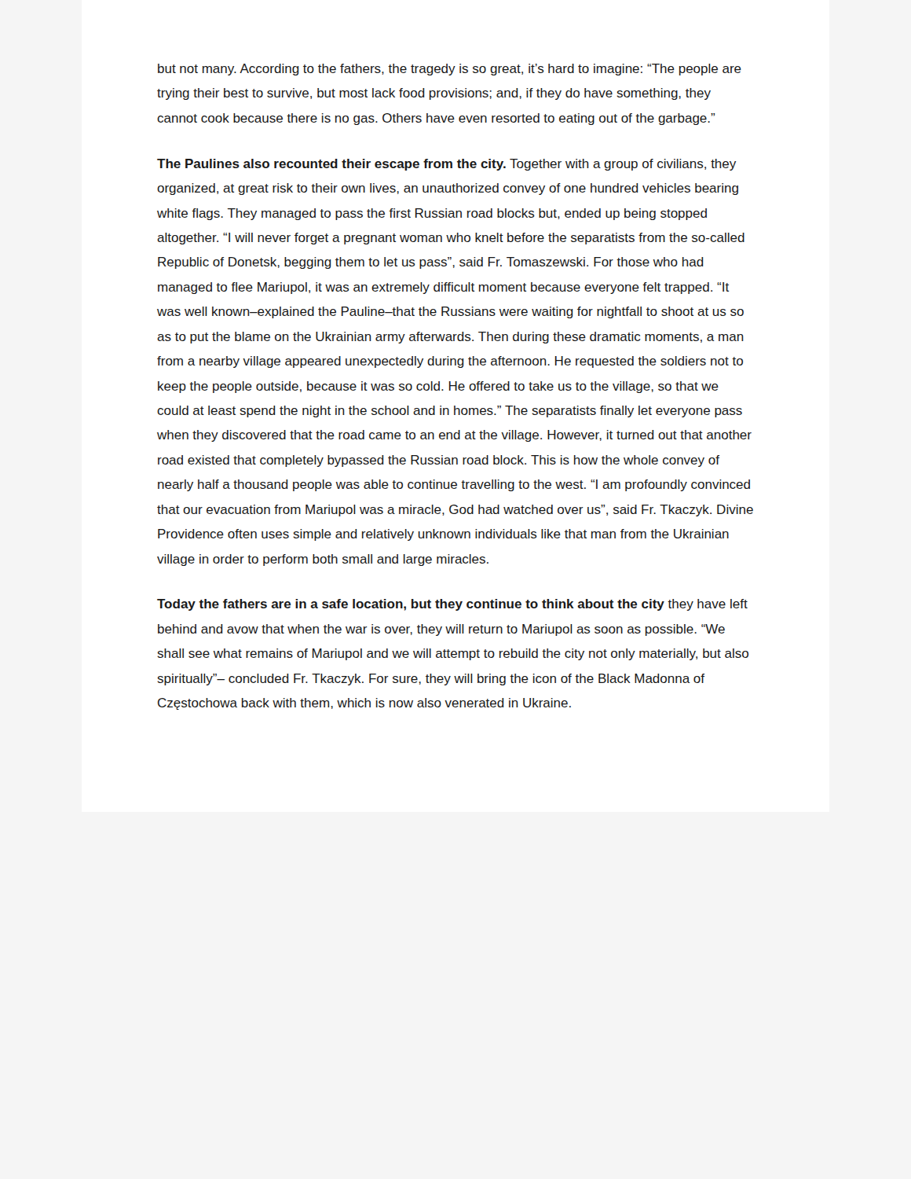but not many. According to the fathers, the tragedy is so great, it’s hard to imagine: “The people are trying their best to survive, but most lack food provisions; and, if they do have something, they cannot cook because there is no gas. Others have even resorted to eating out of the garbage.”
The Paulines also recounted their escape from the city. Together with a group of civilians, they organized, at great risk to their own lives, an unauthorized convey of one hundred vehicles bearing white flags. They managed to pass the first Russian road blocks but, ended up being stopped altogether. “I will never forget a pregnant woman who knelt before the separatists from the so-called Republic of Donetsk, begging them to let us pass”, said Fr. Tomaszewski. For those who had managed to flee Mariupol, it was an extremely difficult moment because everyone felt trapped. “It was well known–explained the Pauline–that the Russians were waiting for nightfall to shoot at us so as to put the blame on the Ukrainian army afterwards. Then during these dramatic moments, a man from a nearby village appeared unexpectedly during the afternoon. He requested the soldiers not to keep the people outside, because it was so cold. He offered to take us to the village, so that we could at least spend the night in the school and in homes.” The separatists finally let everyone pass when they discovered that the road came to an end at the village. However, it turned out that another road existed that completely bypassed the Russian road block. This is how the whole convey of nearly half a thousand people was able to continue travelling to the west. “I am profoundly convinced that our evacuation from Mariupol was a miracle, God had watched over us”, said Fr. Tkaczyk. Divine Providence often uses simple and relatively unknown individuals like that man from the Ukrainian village in order to perform both small and large miracles.
Today the fathers are in a safe location, but they continue to think about the city they have left behind and avow that when the war is over, they will return to Mariupol as soon as possible. “We shall see what remains of Mariupol and we will attempt to rebuild the city not only materially, but also spiritually”– concluded Fr. Tkaczyk. For sure, they will bring the icon of the Black Madonna of Częstochowa back with them, which is now also venerated in Ukraine.